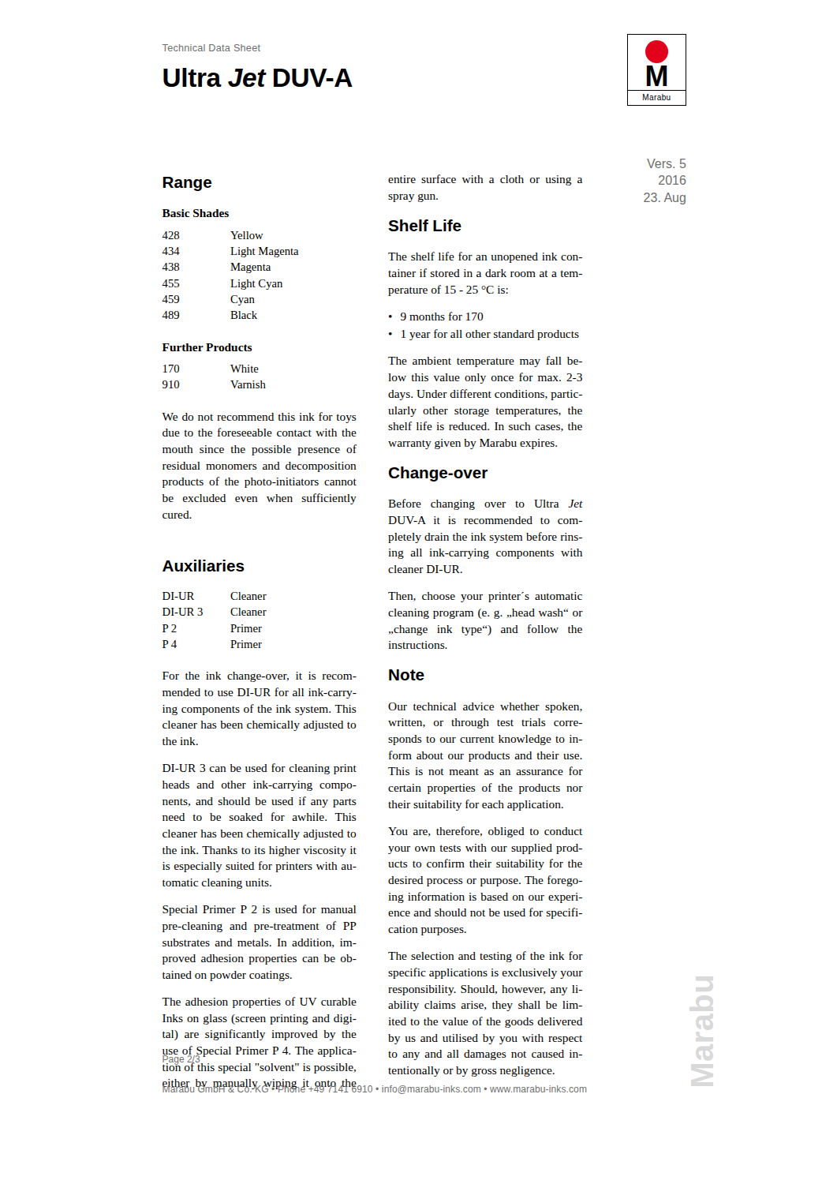M
Marabu
Technical Data Sheet
Ultra Jet DUV-A
Vers. 5
2016
23. Aug
Range
Basic Shades
| 428 | Yellow |
| 434 | Light Magenta |
| 438 | Magenta |
| 455 | Light Cyan |
| 459 | Cyan |
| 489 | Black |
Further Products
| 170 | White |
| 910 | Varnish |
We do not recommend this ink for toys due to the foreseeable contact with the mouth since the possible presence of residual monomers and decomposition products of the photo-initiators cannot be excluded even when sufficiently cured.
Auxiliaries
| DI-UR | Cleaner |
| DI-UR 3 | Cleaner |
| P 2 | Primer |
| P 4 | Primer |
For the ink change-over, it is recommended to use DI-UR for all ink-carrying components of the ink system. This cleaner has been chemically adjusted to the ink.
DI-UR 3 can be used for cleaning print heads and other ink-carrying components, and should be used if any parts need to be soaked for awhile. This cleaner has been chemically adjusted to the ink. Thanks to its higher viscosity it is especially suited for printers with automatic cleaning units.
Special Primer P 2 is used for manual pre-cleaning and pre-treatment of PP substrates and metals. In addition, improved adhesion properties can be obtained on powder coatings.
The adhesion properties of UV curable Inks on glass (screen printing and digital) are significantly improved by the use of Special Primer P 4. The application of this special "solvent" is possible, either by manually wiping it onto the entire surface with a cloth or using a spray gun.
Shelf Life
The shelf life for an unopened ink container if stored in a dark room at a temperature of 15 - 25 °C is:
9 months for 170
1 year for all other standard products
The ambient temperature may fall below this value only once for max. 2-3 days. Under different conditions, particularly other storage temperatures, the shelf life is reduced. In such cases, the warranty given by Marabu expires.
Change-over
Before changing over to Ultra Jet DUV-A it is recommended to completely drain the ink system before rinsing all ink-carrying components with cleaner DI-UR.
Then, choose your printer´s automatic cleaning program (e. g. „head wash“ or „change ink type“) and follow the instructions.
Note
Our technical advice whether spoken, written, or through test trials corresponds to our current knowledge to inform about our products and their use. This is not meant as an assurance for certain properties of the products nor their suitability for each application.
You are, therefore, obliged to conduct your own tests with our supplied products to confirm their suitability for the desired process or purpose. The foregoing information is based on our experience and should not be used for specification purposes.
The selection and testing of the ink for specific applications is exclusively your responsibility. Should, however, any liability claims arise, they shall be limited to the value of the goods delivered by us and utilised by you with respect to any and all damages not caused intentionally or by gross negligence.
Marabu
Page 2/3
Marabu GmbH & Co. KG • Phone +49 7141 6910 • info@marabu-inks.com • www.marabu-inks.com